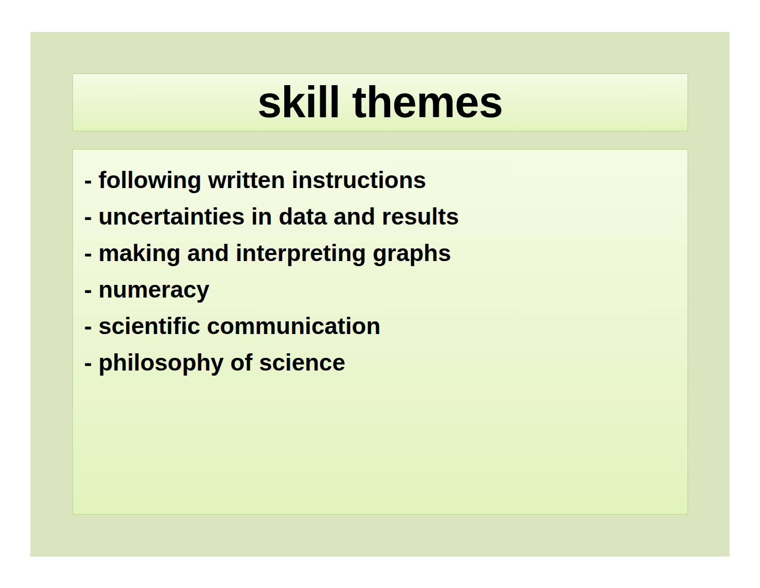skill themes
following written instructions
uncertainties in data and results
making and interpreting graphs
numeracy
scientific communication
philosophy of science